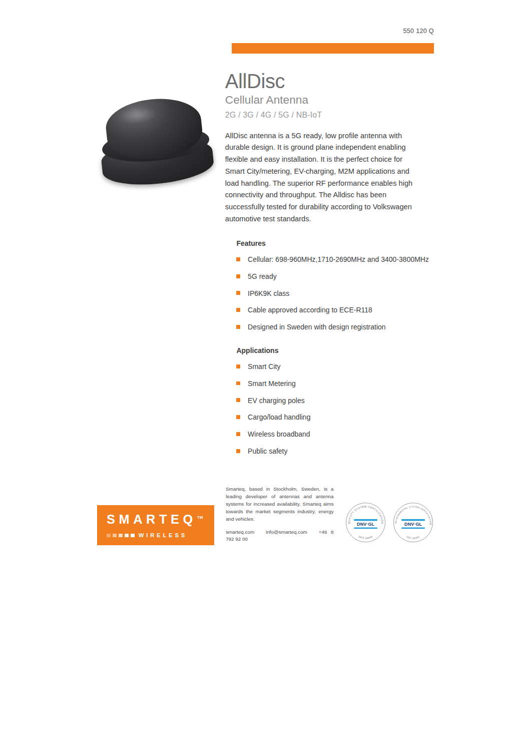550 120 Q
AllDisc
Cellular Antenna
2G / 3G / 4G / 5G / NB-IoT
AllDisc antenna is a 5G ready, low profile antenna with durable design. It is ground plane independent enabling flexible and easy installation. It is the perfect choice for Smart City/metering, EV-charging, M2M applications and load handling. The superior RF performance enables high connectivity and throughput. The Alldisc has been successfully tested for durability according to Volkswagen automotive test standards.
Features
Cellular: 698-960MHz,1710-2690MHz and 3400-3800MHz
5G ready
IP6K9K class
Cable approved according to ECE-R118
Designed in Sweden with design registration
Applications
Smart City
Smart Metering
EV charging poles
Cargo/load handling
Wireless broadband
Public safety
SMARTEQTM
WIRELESS
Smarteq, based in Stockholm, Sweden, is a leading developer of antennas and antenna systems for increased availability. Smarteq aims towards the market segments industry, energy and vehicles.
smarteq.com info@smarteq.com +46 8 792 92 00
QUALITY SYSTEM CERTIFICATION DNV·GL IATF 16949
ENVIRONMENTAL SYSTEM CERTIFICATION DNV·GL ISO 14001